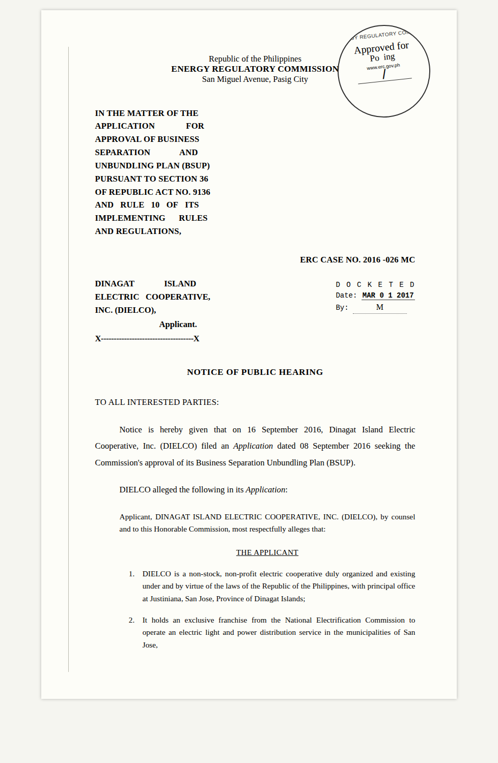ENERGY REGULATORY COMMISSION
Approved for
Po ing
www.erc.gov.ph
/
Republic of the Philippines
ENERGY REGULATORY COMMISSION
San Miguel Avenue, Pasig City
IN THE MATTER OF THE
APPLICATION FOR
APPROVAL OF BUSINESS
SEPARATION AND
UNBUNDLING PLAN (BSUP)
PURSUANT TO SECTION 36
OF REPUBLIC ACT NO. 9136
AND RULE 10 OF ITS
IMPLEMENTING RULES
AND REGULATIONS,
ERC CASE NO. 2016 -026 MC
DINAGAT ISLAND
ELECTRIC COOPERATIVE,
INC. (DIELCO),
Applicant.
x------------------------------------x
D O C K E T E D
Date: MAR 0 1 2017
By: M
NOTICE OF PUBLIC HEARING
TO ALL INTERESTED PARTIES:
Notice is hereby given that on 16 September 2016, Dinagat Island Electric Cooperative, Inc. (DIELCO) filed an Application dated 08 September 2016 seeking the Commission's approval of its Business Separation Unbundling Plan (BSUP).
DIELCO alleged the following in its Application:
Applicant, DINAGAT ISLAND ELECTRIC COOPERATIVE, INC. (DIELCO), by counsel and to this Honorable Commission, most respectfully alleges that:
THE APPLICANT
DIELCO is a non-stock, non-profit electric cooperative duly organized and existing under and by virtue of the laws of the Republic of the Philippines, with principal office at Justiniana, San Jose, Province of Dinagat Islands;
It holds an exclusive franchise from the National Electrification Commission to operate an electric light and power distribution service in the municipalities of San Jose,